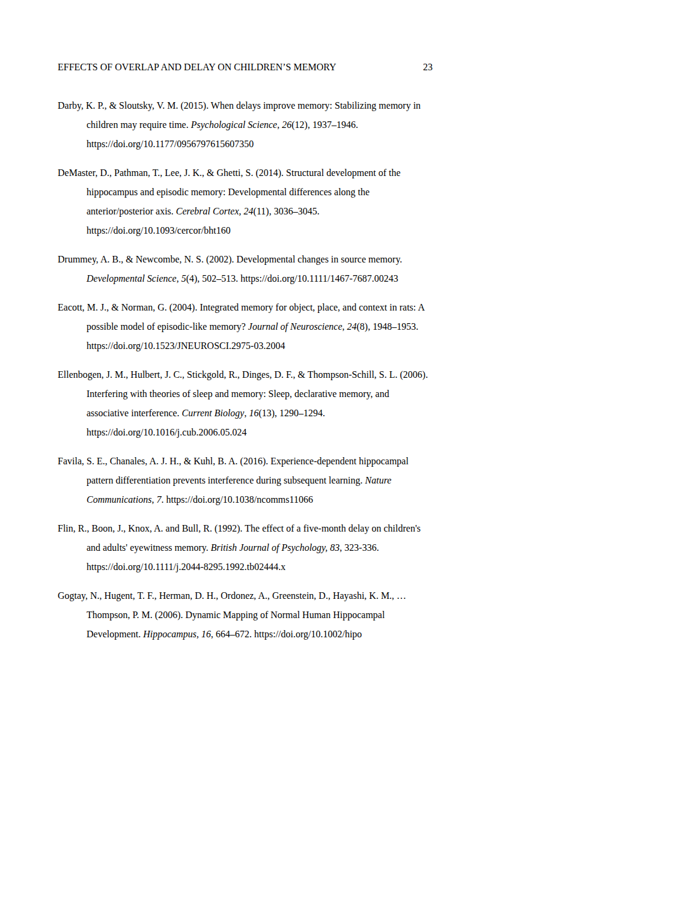EFFECTS OF OVERLAP AND DELAY ON CHILDREN’S MEMORY 23
Darby, K. P., & Sloutsky, V. M. (2015). When delays improve memory: Stabilizing memory in children may require time. Psychological Science, 26(12), 1937–1946. https://doi.org/10.1177/0956797615607350
DeMaster, D., Pathman, T., Lee, J. K., & Ghetti, S. (2014). Structural development of the hippocampus and episodic memory: Developmental differences along the anterior/posterior axis. Cerebral Cortex, 24(11), 3036–3045. https://doi.org/10.1093/cercor/bht160
Drummey, A. B., & Newcombe, N. S. (2002). Developmental changes in source memory. Developmental Science, 5(4), 502–513. https://doi.org/10.1111/1467-7687.00243
Eacott, M. J., & Norman, G. (2004). Integrated memory for object, place, and context in rats: A possible model of episodic-like memory? Journal of Neuroscience, 24(8), 1948–1953. https://doi.org/10.1523/JNEUROSCI.2975-03.2004
Ellenbogen, J. M., Hulbert, J. C., Stickgold, R., Dinges, D. F., & Thompson-Schill, S. L. (2006). Interfering with theories of sleep and memory: Sleep, declarative memory, and associative interference. Current Biology, 16(13), 1290–1294. https://doi.org/10.1016/j.cub.2006.05.024
Favila, S. E., Chanales, A. J. H., & Kuhl, B. A. (2016). Experience-dependent hippocampal pattern differentiation prevents interference during subsequent learning. Nature Communications, 7. https://doi.org/10.1038/ncomms11066
Flin, R., Boon, J., Knox, A. and Bull, R. (1992). The effect of a five-month delay on children's and adults' eyewitness memory. British Journal of Psychology, 83, 323-336. https://doi.org/10.1111/j.2044-8295.1992.tb02444.x
Gogtay, N., Hugent, T. F., Herman, D. H., Ordonez, A., Greenstein, D., Hayashi, K. M., … Thompson, P. M. (2006). Dynamic Mapping of Normal Human Hippocampal Development. Hippocampus, 16, 664–672. https://doi.org/10.1002/hipo